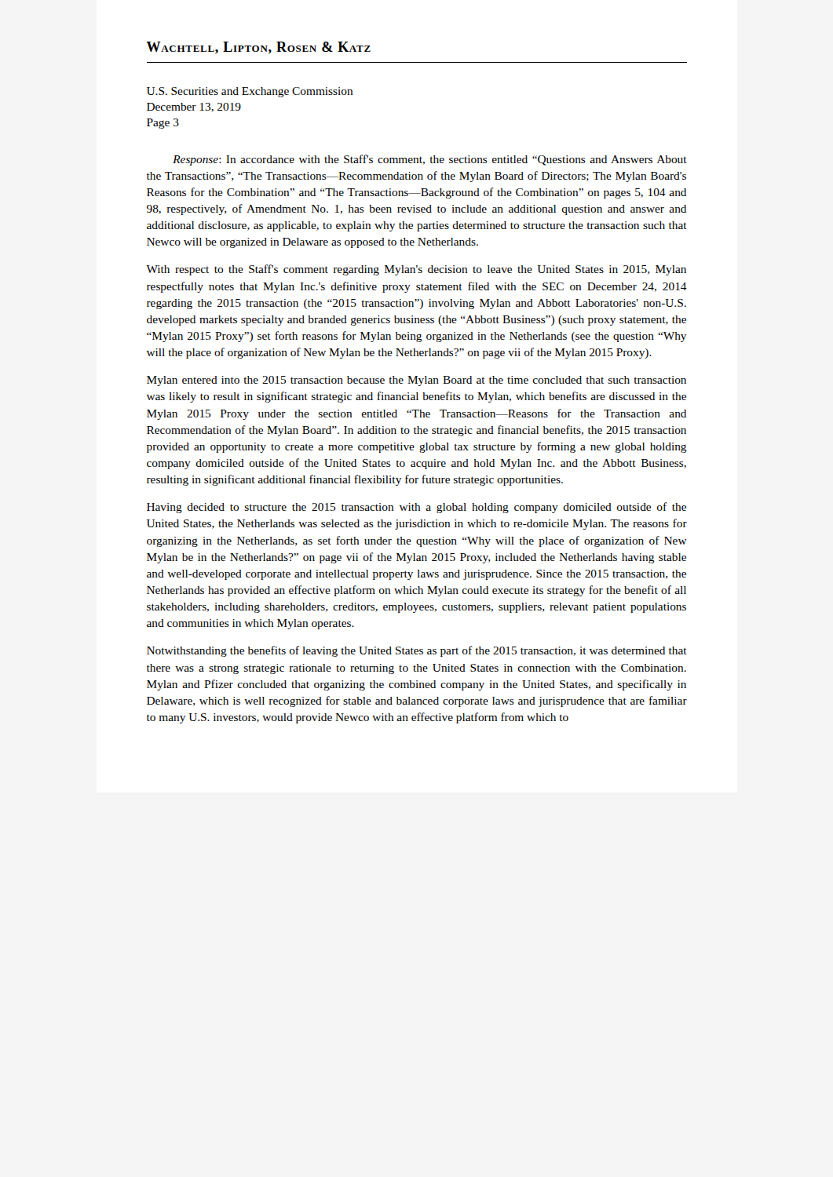Wachtell, Lipton, Rosen & Katz
U.S. Securities and Exchange Commission
December 13, 2019
Page 3
Response: In accordance with the Staff's comment, the sections entitled “Questions and Answers About the Transactions”, “The Transactions—Recommendation of the Mylan Board of Directors; The Mylan Board's Reasons for the Combination” and “The Transactions—Background of the Combination” on pages 5, 104 and 98, respectively, of Amendment No. 1, has been revised to include an additional question and answer and additional disclosure, as applicable, to explain why the parties determined to structure the transaction such that Newco will be organized in Delaware as opposed to the Netherlands.
With respect to the Staff's comment regarding Mylan's decision to leave the United States in 2015, Mylan respectfully notes that Mylan Inc.'s definitive proxy statement filed with the SEC on December 24, 2014 regarding the 2015 transaction (the “2015 transaction”) involving Mylan and Abbott Laboratories' non-U.S. developed markets specialty and branded generics business (the “Abbott Business”) (such proxy statement, the “Mylan 2015 Proxy”) set forth reasons for Mylan being organized in the Netherlands (see the question “Why will the place of organization of New Mylan be the Netherlands?” on page vii of the Mylan 2015 Proxy).
Mylan entered into the 2015 transaction because the Mylan Board at the time concluded that such transaction was likely to result in significant strategic and financial benefits to Mylan, which benefits are discussed in the Mylan 2015 Proxy under the section entitled “The Transaction—Reasons for the Transaction and Recommendation of the Mylan Board”. In addition to the strategic and financial benefits, the 2015 transaction provided an opportunity to create a more competitive global tax structure by forming a new global holding company domiciled outside of the United States to acquire and hold Mylan Inc. and the Abbott Business, resulting in significant additional financial flexibility for future strategic opportunities.
Having decided to structure the 2015 transaction with a global holding company domiciled outside of the United States, the Netherlands was selected as the jurisdiction in which to re-domicile Mylan. The reasons for organizing in the Netherlands, as set forth under the question “Why will the place of organization of New Mylan be in the Netherlands?” on page vii of the Mylan 2015 Proxy, included the Netherlands having stable and well-developed corporate and intellectual property laws and jurisprudence. Since the 2015 transaction, the Netherlands has provided an effective platform on which Mylan could execute its strategy for the benefit of all stakeholders, including shareholders, creditors, employees, customers, suppliers, relevant patient populations and communities in which Mylan operates.
Notwithstanding the benefits of leaving the United States as part of the 2015 transaction, it was determined that there was a strong strategic rationale to returning to the United States in connection with the Combination. Mylan and Pfizer concluded that organizing the combined company in the United States, and specifically in Delaware, which is well recognized for stable and balanced corporate laws and jurisprudence that are familiar to many U.S. investors, would provide Newco with an effective platform from which to